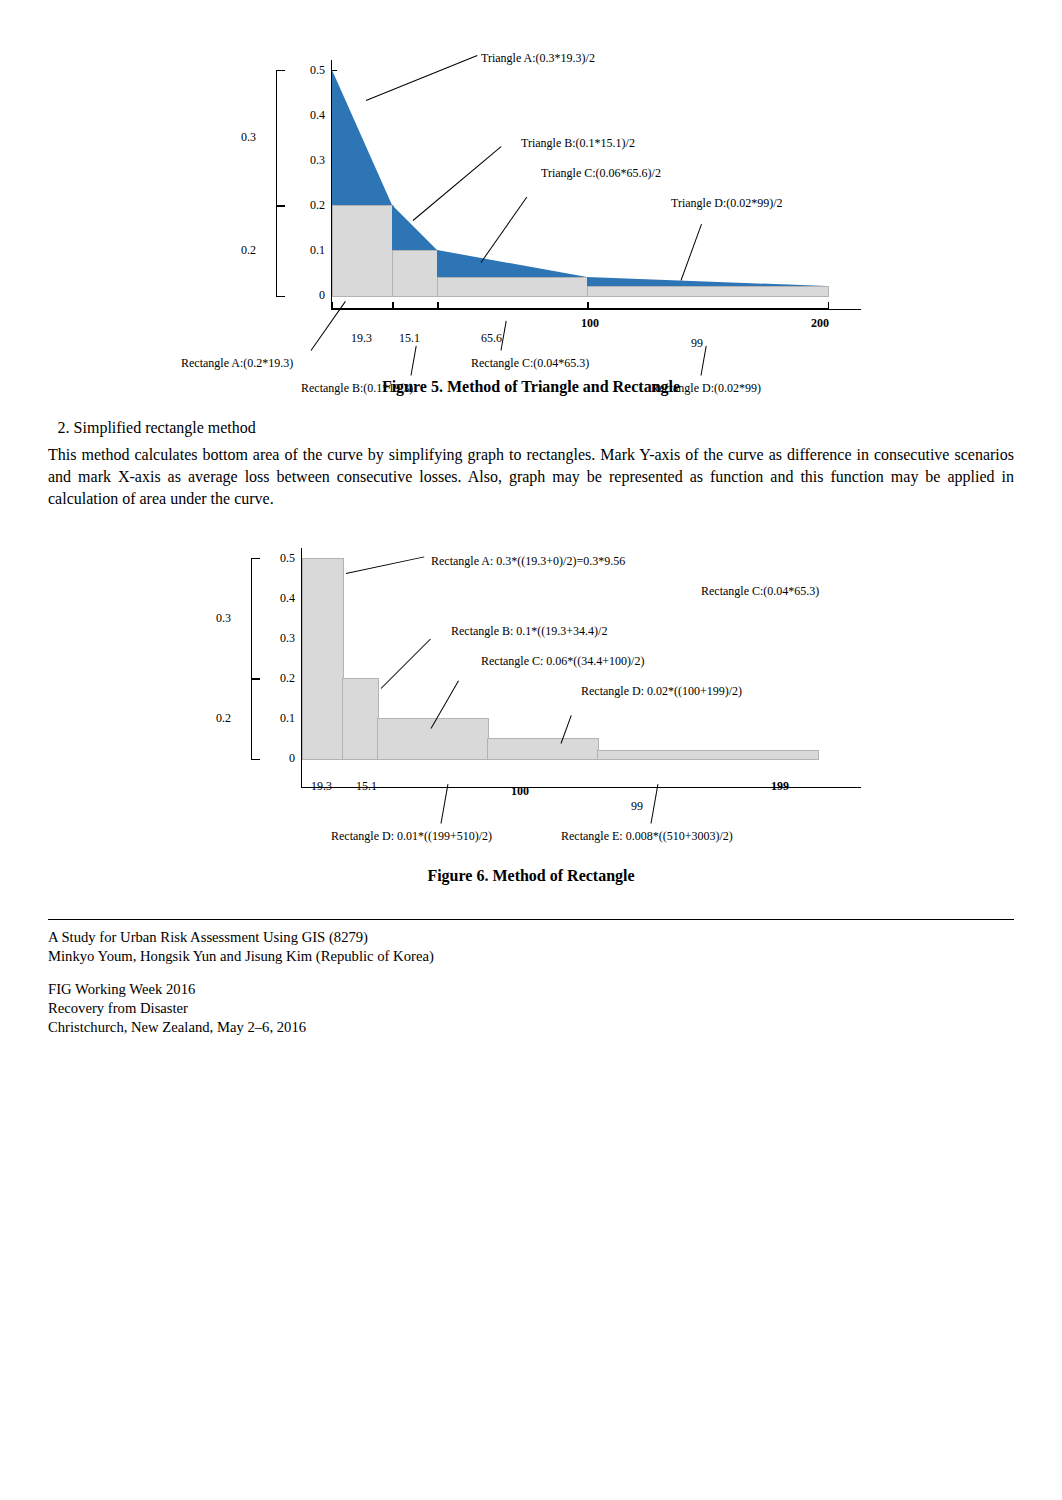0.5
0.4
0.3
0.2
0.1
0
0.3
0.2
Triangle A:(0.3*19.3)/2
Triangle B:(0.1*15.1)/2
Triangle C:(0.06*65.6)/2
Triangle D:(0.02*99)/2
19.3
15.1
65.6
100
99
200
Rectangle A:(0.2*19.3)
Rectangle B:(0.1*19.3)
Rectangle C:(0.04*65.3)
Rectangle D:(0.02*99)
Figure 5. Method of Triangle and Rectangle
Simplified rectangle method
This method calculates bottom area of the curve by simplifying graph to rectangles. Mark Y-axis of the curve as difference in consecutive scenarios and mark X-axis as average loss between consecutive losses. Also, graph may be represented as function and this function may be applied in calculation of area under the curve.
0.5
0.4
0.3
0.2
0.1
0
0.3
0.2
Rectangle A: 0.3*((19.3+0)/2)=0.3*9.56
Rectangle C:(0.04*65.3)
Rectangle B: 0.1*((19.3+34.4)/2
Rectangle C: 0.06*((34.4+100)/2)
Rectangle D: 0.02*((100+199)/2)
19.3
15.1
100
99
199
Rectangle D: 0.01*((199+510)/2)
Rectangle E: 0.008*((510+3003)/2)
Figure 6. Method of Rectangle
A Study for Urban Risk Assessment Using GIS (8279)
Minkyo Youm, Hongsik Yun and Jisung Kim (Republic of Korea)
FIG Working Week 2016
Recovery from Disaster
Christchurch, New Zealand, May 2–6, 2016